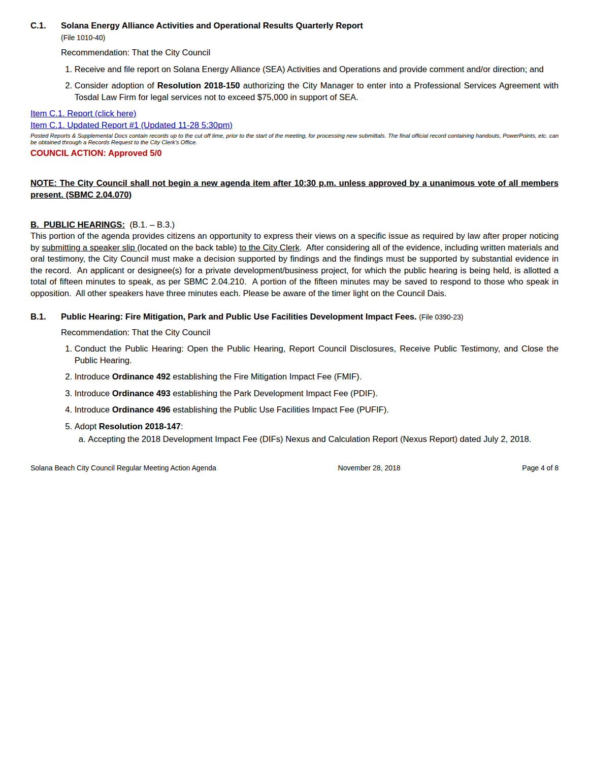C.1.
Solana Energy Alliance Activities and Operational Results Quarterly Report
(File 1010-40)
Recommendation: That the City Council
Receive and file report on Solana Energy Alliance (SEA) Activities and Operations and provide comment and/or direction; and
Consider adoption of Resolution 2018-150 authorizing the City Manager to enter into a Professional Services Agreement with Tosdal Law Firm for legal services not to exceed $75,000 in support of SEA.
Item C.1. Report (click here) Item C.1. Updated Report #1 (Updated 11-28 5:30pm)
Posted Reports & Supplemental Docs contain records up to the cut off time, prior to the start of the meeting, for processing new submittals. The final official record containing handouts, PowerPoints, etc. can be obtained through a Records Request to the City Clerk's Office.
COUNCIL ACTION: Approved 5/0
NOTE: The City Council shall not begin a new agenda item after 10:30 p.m. unless approved by a unanimous vote of all members present. (SBMC 2.04.070)
B. PUBLIC HEARINGS: (B.1. – B.3.)
This portion of the agenda provides citizens an opportunity to express their views on a specific issue as required by law after proper noticing by submitting a speaker slip (located on the back table) to the City Clerk. After considering all of the evidence, including written materials and oral testimony, the City Council must make a decision supported by findings and the findings must be supported by substantial evidence in the record. An applicant or designee(s) for a private development/business project, for which the public hearing is being held, is allotted a total of fifteen minutes to speak, as per SBMC 2.04.210. A portion of the fifteen minutes may be saved to respond to those who speak in opposition. All other speakers have three minutes each. Please be aware of the timer light on the Council Dais.
B.1.
Public Hearing: Fire Mitigation, Park and Public Use Facilities Development Impact Fees. (File 0390-23)
Recommendation: That the City Council
Conduct the Public Hearing: Open the Public Hearing, Report Council Disclosures, Receive Public Testimony, and Close the Public Hearing.
Introduce Ordinance 492 establishing the Fire Mitigation Impact Fee (FMIF).
Introduce Ordinance 493 establishing the Park Development Impact Fee (PDIF).
Introduce Ordinance 496 establishing the Public Use Facilities Impact Fee (PUFIF).
Adopt Resolution 2018-147:
Accepting the 2018 Development Impact Fee (DIFs) Nexus and Calculation Report (Nexus Report) dated July 2, 2018.
Solana Beach City Council Regular Meeting Action Agenda November 28, 2018 Page 4 of 8